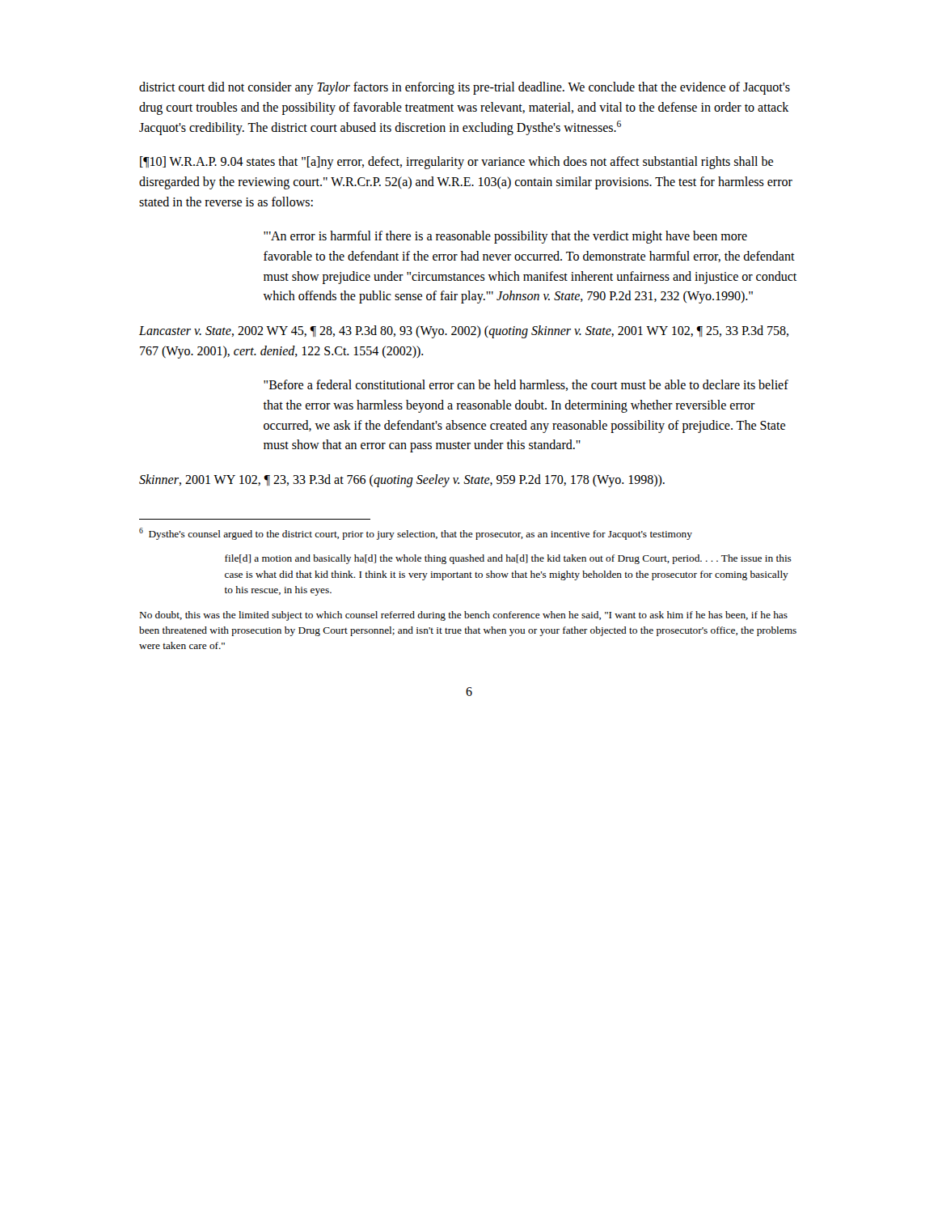district court did not consider any Taylor factors in enforcing its pre-trial deadline. We conclude that the evidence of Jacquot's drug court troubles and the possibility of favorable treatment was relevant, material, and vital to the defense in order to attack Jacquot's credibility. The district court abused its discretion in excluding Dysthe's witnesses.6
[¶10] W.R.A.P. 9.04 states that "[a]ny error, defect, irregularity or variance which does not affect substantial rights shall be disregarded by the reviewing court." W.R.Cr.P. 52(a) and W.R.E. 103(a) contain similar provisions. The test for harmless error stated in the reverse is as follows:
"'An error is harmful if there is a reasonable possibility that the verdict might have been more favorable to the defendant if the error had never occurred. To demonstrate harmful error, the defendant must show prejudice under "circumstances which manifest inherent unfairness and injustice or conduct which offends the public sense of fair play."' Johnson v. State, 790 P.2d 231, 232 (Wyo.1990)."
Lancaster v. State, 2002 WY 45, ¶ 28, 43 P.3d 80, 93 (Wyo. 2002) (quoting Skinner v. State, 2001 WY 102, ¶ 25, 33 P.3d 758, 767 (Wyo. 2001), cert. denied, 122 S.Ct. 1554 (2002)).
"Before a federal constitutional error can be held harmless, the court must be able to declare its belief that the error was harmless beyond a reasonable doubt. In determining whether reversible error occurred, we ask if the defendant's absence created any reasonable possibility of prejudice. The State must show that an error can pass muster under this standard."
Skinner, 2001 WY 102, ¶ 23, 33 P.3d at 766 (quoting Seeley v. State, 959 P.2d 170, 178 (Wyo. 1998)).
6 Dysthe's counsel argued to the district court, prior to jury selection, that the prosecutor, as an incentive for Jacquot's testimony
file[d] a motion and basically ha[d] the whole thing quashed and ha[d] the kid taken out of Drug Court, period. . . . The issue in this case is what did that kid think. I think it is very important to show that he's mighty beholden to the prosecutor for coming basically to his rescue, in his eyes.
No doubt, this was the limited subject to which counsel referred during the bench conference when he said, "I want to ask him if he has been, if he has been threatened with prosecution by Drug Court personnel; and isn't it true that when you or your father objected to the prosecutor's office, the problems were taken care of."
6